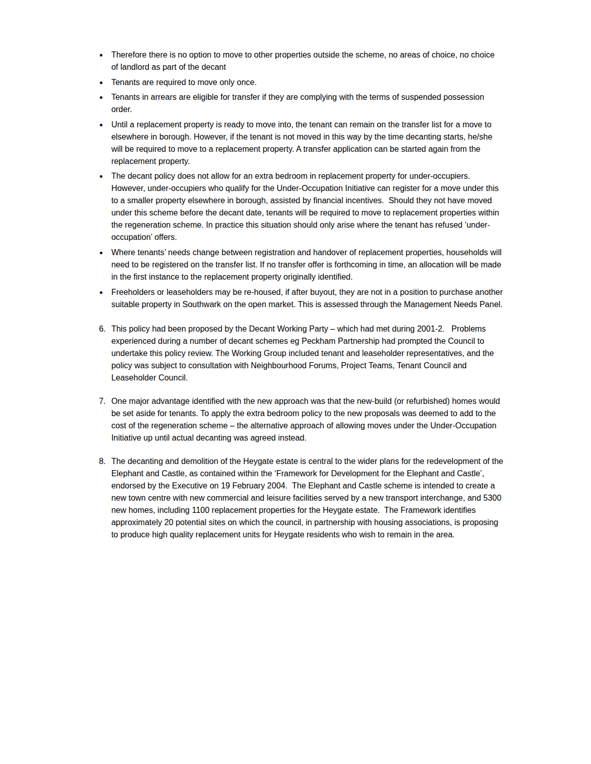Therefore there is no option to move to other properties outside the scheme, no areas of choice, no choice of landlord as part of the decant
Tenants are required to move only once.
Tenants in arrears are eligible for transfer if they are complying with the terms of suspended possession order.
Until a replacement property is ready to move into, the tenant can remain on the transfer list for a move to elsewhere in borough. However, if the tenant is not moved in this way by the time decanting starts, he/she will be required to move to a replacement property. A transfer application can be started again from the replacement property.
The decant policy does not allow for an extra bedroom in replacement property for under-occupiers. However, under-occupiers who qualify for the Under-Occupation Initiative can register for a move under this to a smaller property elsewhere in borough, assisted by financial incentives. Should they not have moved under this scheme before the decant date, tenants will be required to move to replacement properties within the regeneration scheme. In practice this situation should only arise where the tenant has refused ‘under-occupation’ offers.
Where tenants’ needs change between registration and handover of replacement properties, households will need to be registered on the transfer list. If no transfer offer is forthcoming in time, an allocation will be made in the first instance to the replacement property originally identified.
Freeholders or leaseholders may be re-housed, if after buyout, they are not in a position to purchase another suitable property in Southwark on the open market. This is assessed through the Management Needs Panel.
This policy had been proposed by the Decant Working Party – which had met during 2001-2. Problems experienced during a number of decant schemes eg Peckham Partnership had prompted the Council to undertake this policy review. The Working Group included tenant and leaseholder representatives, and the policy was subject to consultation with Neighbourhood Forums, Project Teams, Tenant Council and Leaseholder Council.
One major advantage identified with the new approach was that the new-build (or refurbished) homes would be set aside for tenants. To apply the extra bedroom policy to the new proposals was deemed to add to the cost of the regeneration scheme – the alternative approach of allowing moves under the Under-Occupation Initiative up until actual decanting was agreed instead.
The decanting and demolition of the Heygate estate is central to the wider plans for the redevelopment of the Elephant and Castle, as contained within the ‘Framework for Development for the Elephant and Castle’, endorsed by the Executive on 19 February 2004. The Elephant and Castle scheme is intended to create a new town centre with new commercial and leisure facilities served by a new transport interchange, and 5300 new homes, including 1100 replacement properties for the Heygate estate. The Framework identifies approximately 20 potential sites on which the council, in partnership with housing associations, is proposing to produce high quality replacement units for Heygate residents who wish to remain in the area.